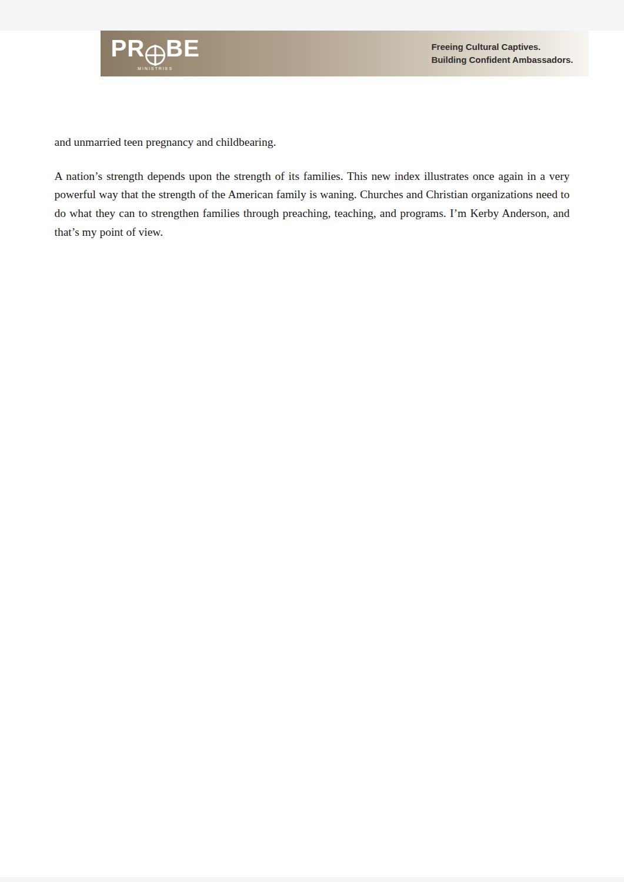PR BE
MINISTRIES
Freeing Cultural Captives.
Building Confident Ambassadors.
and unmarried teen pregnancy and childbearing.
A nation’s strength depends upon the strength of its families. This new index illustrates once again in a very powerful way that the strength of the American family is waning. Churches and Christian organizations need to do what they can to strengthen families through preaching, teaching, and programs. I’m Kerby Anderson, and that’s my point of view.